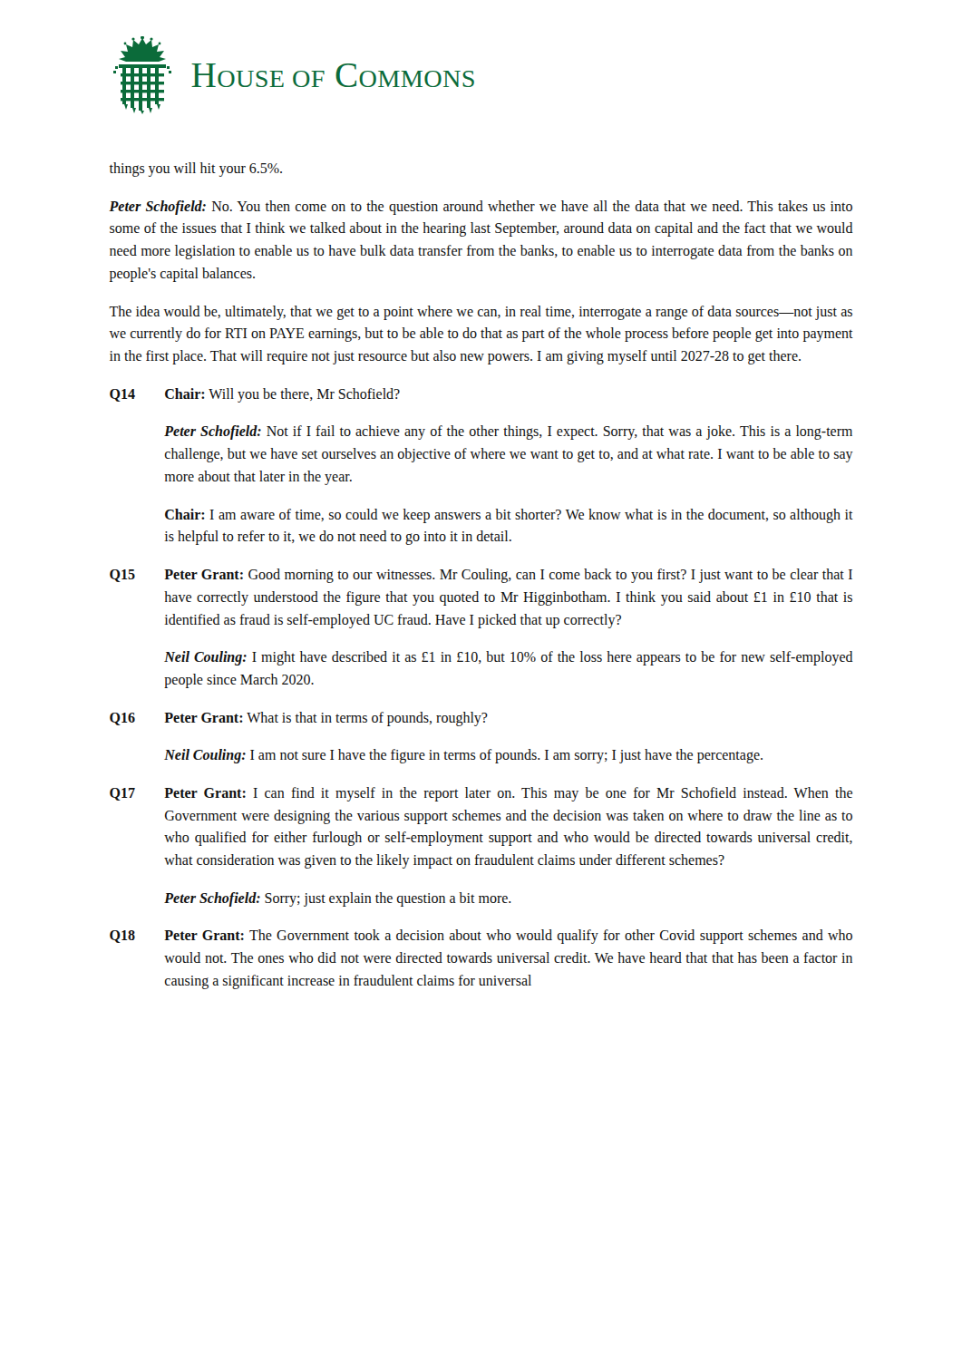HOUSE OF COMMONS
things you will hit your 6.5%.
Peter Schofield: No. You then come on to the question around whether we have all the data that we need. This takes us into some of the issues that I think we talked about in the hearing last September, around data on capital and the fact that we would need more legislation to enable us to have bulk data transfer from the banks, to enable us to interrogate data from the banks on people's capital balances.
The idea would be, ultimately, that we get to a point where we can, in real time, interrogate a range of data sources—not just as we currently do for RTI on PAYE earnings, but to be able to do that as part of the whole process before people get into payment in the first place. That will require not just resource but also new powers. I am giving myself until 2027-28 to get there.
Q14
Chair: Will you be there, Mr Schofield?
Peter Schofield: Not if I fail to achieve any of the other things, I expect. Sorry, that was a joke. This is a long-term challenge, but we have set ourselves an objective of where we want to get to, and at what rate. I want to be able to say more about that later in the year.
Chair: I am aware of time, so could we keep answers a bit shorter? We know what is in the document, so although it is helpful to refer to it, we do not need to go into it in detail.
Q15
Peter Grant: Good morning to our witnesses. Mr Couling, can I come back to you first? I just want to be clear that I have correctly understood the figure that you quoted to Mr Higginbotham. I think you said about £1 in £10 that is identified as fraud is self-employed UC fraud. Have I picked that up correctly?
Neil Couling: I might have described it as £1 in £10, but 10% of the loss here appears to be for new self-employed people since March 2020.
Q16
Peter Grant: What is that in terms of pounds, roughly?
Neil Couling: I am not sure I have the figure in terms of pounds. I am sorry; I just have the percentage.
Q17
Peter Grant: I can find it myself in the report later on. This may be one for Mr Schofield instead. When the Government were designing the various support schemes and the decision was taken on where to draw the line as to who qualified for either furlough or self-employment support and who would be directed towards universal credit, what consideration was given to the likely impact on fraudulent claims under different schemes?
Peter Schofield: Sorry; just explain the question a bit more.
Q18
Peter Grant: The Government took a decision about who would qualify for other Covid support schemes and who would not. The ones who did not were directed towards universal credit. We have heard that that has been a factor in causing a significant increase in fraudulent claims for universal